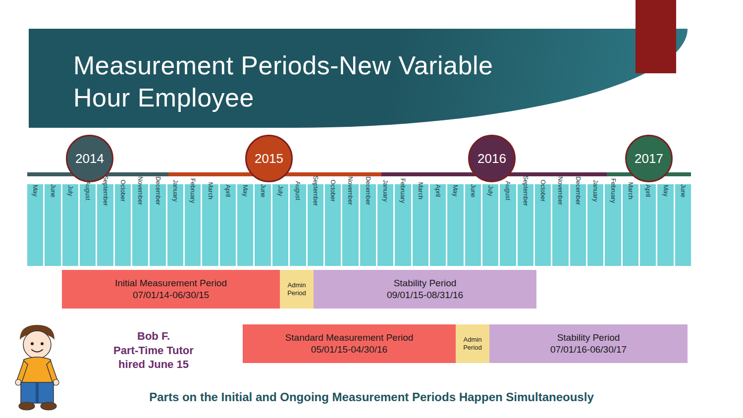Measurement Periods-New Variable
Hour Employee
2014
2015
2016
2017
May
June
July
August
September
October
November
December
January
February
March
April
May
June
July
August
September
October
November
December
January
February
March
April
May
June
July
August
September
October
November
December
January
February
March
April
May
June
Initial Measurement Period
07/01/14-06/30/15
Admin
Period
Stability Period
09/01/15-08/31/16
Standard Measurement Period
05/01/15-04/30/16
Admin
Period
Stability Period
07/01/16-06/30/17
Bob F.
Part-Time Tutor
hired June 15
Parts on the Initial and Ongoing Measurement Periods Happen Simultaneously